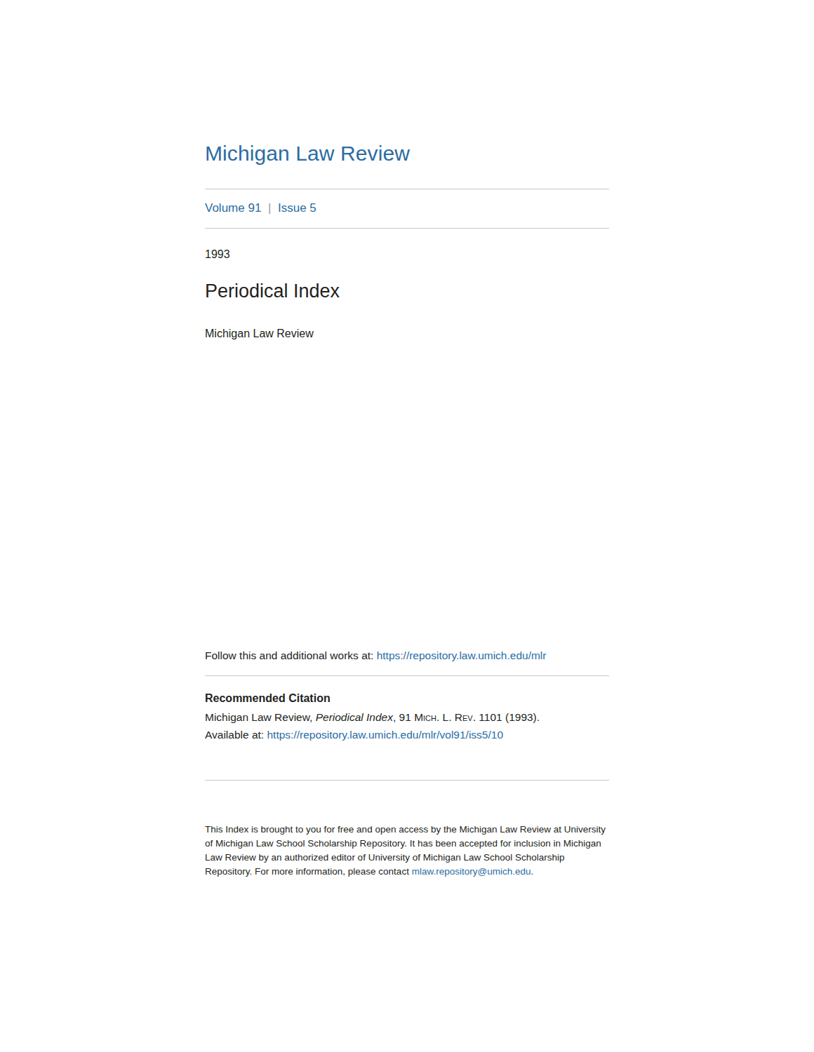Michigan Law Review
Volume 91|Issue 5
1993
Periodical Index
Michigan Law Review
Follow this and additional works at: https://repository.law.umich.edu/mlr
Recommended Citation
Michigan Law Review, Periodical Index, 91 Mich. L. Rev. 1101 (1993).
Available at: https://repository.law.umich.edu/mlr/vol91/iss5/10
This Index is brought to you for free and open access by the Michigan Law Review at University of Michigan Law School Scholarship Repository. It has been accepted for inclusion in Michigan Law Review by an authorized editor of University of Michigan Law School Scholarship Repository. For more information, please contact mlaw.repository@umich.edu.